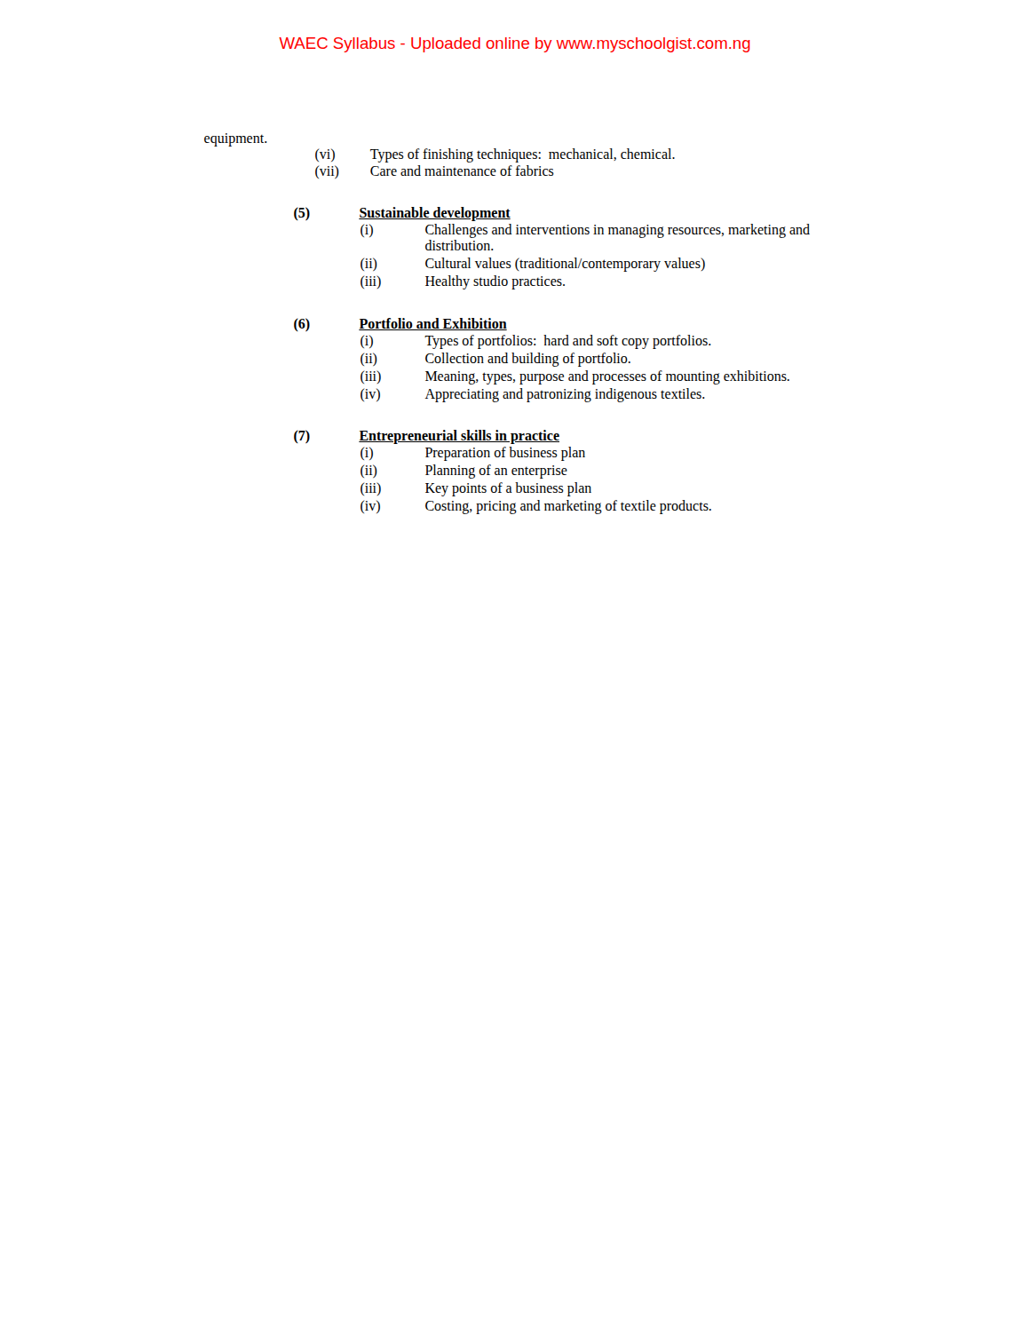WAEC Syllabus - Uploaded online by www.myschoolgist.com.ng
equipment.
| (vi) | Types of finishing techniques: mechanical, chemical. |
| (vii) | Care and maintenance of fabrics |
| (5) | Sustainable development / (i) / Challenges and interventions in managing resources, marketing and distribution. / / (ii) / Cultural values (traditional/contemporary values) / / (iii) / Healthy studio practices. / |
| (6) | Portfolio and Exhibition / (i) / Types of portfolios: hard and soft copy portfolios. / / (ii) / Collection and building of portfolio. / / (iii) / Meaning, types, purpose and processes of mounting exhibitions. / / (iv) / Appreciating and patronizing indigenous textiles. / |
| (7) | Entrepreneurial skills in practice / (i) / Preparation of business plan / / (ii) / Planning of an enterprise / / (iii) / Key points of a business plan / / (iv) / Costing, pricing and marketing of textile products. / |